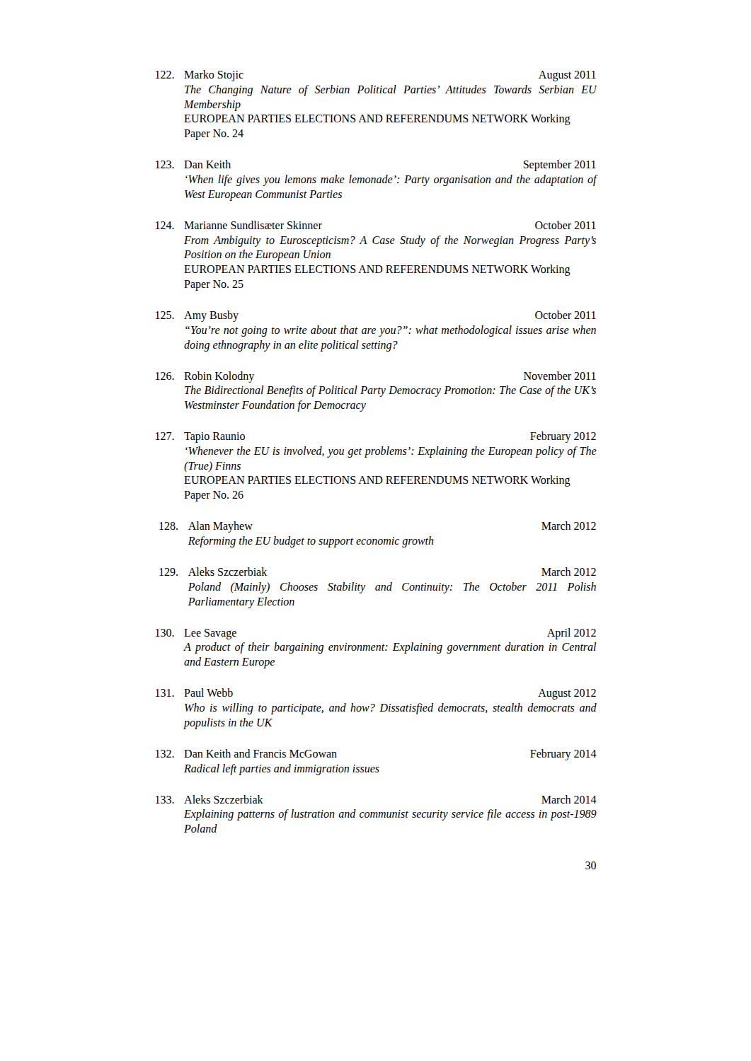122.
Marko Stojic August 2011
The Changing Nature of Serbian Political Parties’ Attitudes Towards Serbian EU Membership
EUROPEAN PARTIES ELECTIONS AND REFERENDUMS NETWORK Working Paper No. 24
123.
Dan Keith September 2011
‘When life gives you lemons make lemonade’: Party organisation and the adaptation of West European Communist Parties
124.
Marianne Sundlisæter Skinner October 2011
From Ambiguity to Euroscepticism? A Case Study of the Norwegian Progress Party’s Position on the European Union
EUROPEAN PARTIES ELECTIONS AND REFERENDUMS NETWORK Working Paper No. 25
125.
Amy Busby October 2011
“You’re not going to write about that are you?”: what methodological issues arise when doing ethnography in an elite political setting?
126.
Robin Kolodny November 2011
The Bidirectional Benefits of Political Party Democracy Promotion: The Case of the UK’s Westminster Foundation for Democracy
127.
Tapio Raunio February 2012
‘Whenever the EU is involved, you get problems’: Explaining the European policy of The (True) Finns
EUROPEAN PARTIES ELECTIONS AND REFERENDUMS NETWORK Working Paper No. 26
128.
Alan Mayhew March 2012
Reforming the EU budget to support economic growth
129.
Aleks Szczerbiak March 2012
Poland (Mainly) Chooses Stability and Continuity: The October 2011 Polish Parliamentary Election
130.
Lee Savage April 2012
A product of their bargaining environment: Explaining government duration in Central and Eastern Europe
131.
Paul Webb August 2012
Who is willing to participate, and how? Dissatisfied democrats, stealth democrats and populists in the UK
132.
Dan Keith and Francis McGowan February 2014
Radical left parties and immigration issues
133.
Aleks Szczerbiak March 2014
Explaining patterns of lustration and communist security service file access in post-1989 Poland
30